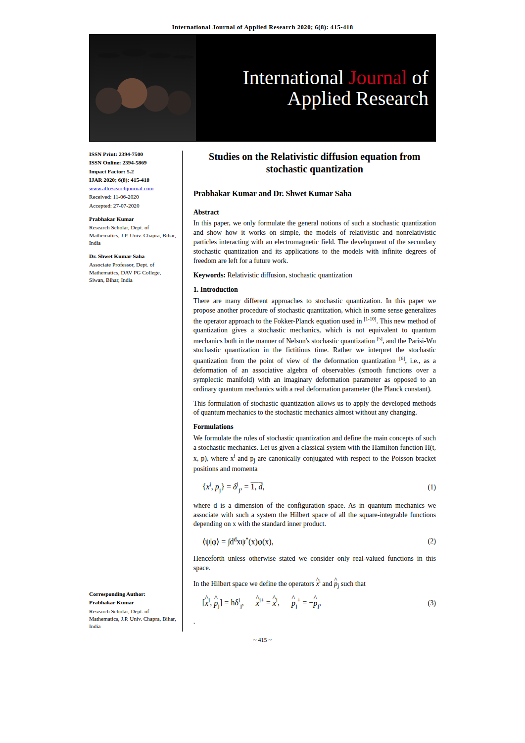International Journal of Applied Research 2020; 6(8): 415-418
International Journal of Applied Research
ISSN Print: 2394-7500
ISSN Online: 2394-5869
Impact Factor: 5.2
IJAR 2020; 6(8): 415-418
www.allresearchjournal.com
Received: 11-06-2020
Accepted: 27-07-2020
Prabhakar Kumar
Research Scholar, Dept. of Mathematics, J.P. Univ. Chapra, Bihar, India
Dr. Shwet Kumar Saha
Associate Professor, Dept. of Mathematics, DAV PG College, Siwan, Bihar, India
Corresponding Author:
Prabhakar Kumar
Research Scholar, Dept. of Mathematics, J.P. Univ. Chapra, Bihar, India
Studies on the Relativistic diffusion equation from stochastic quantization
Prabhakar Kumar and Dr. Shwet Kumar Saha
Abstract
In this paper, we only formulate the general notions of such a stochastic quantization and show how it works on simple, the models of relativistic and nonrelativistic particles interacting with an electromagnetic field. The development of the secondary stochastic quantization and its applications to the models with infinite degrees of freedom are left for a future work.
Keywords: Relativistic diffusion, stochastic quantization
1. Introduction
There are many different approaches to stochastic quantization. In this paper we propose another procedure of stochastic quantization, which in some sense generalizes the operator approach to the Fokker-Planck equation used in [1-10]. This new method of quantization gives a stochastic mechanics, which is not equivalent to quantum mechanics both in the manner of Nelson's stochastic quantization [5], and the Parisi-Wu stochastic quantization in the fictitious time. Rather we interpret the stochastic quantization from the point of view of the deformation quantization [6], i.e., as a deformation of an associative algebra of observables (smooth functions over a symplectic manifold) with an imaginary deformation parameter as opposed to an ordinary quantum mechanics with a real deformation parameter (the Planck constant).
This formulation of stochastic quantization allows us to apply the developed methods of quantum mechanics to the stochastic mechanics almost without any changing.
Formulations
We formulate the rules of stochastic quantization and define the main concepts of such a stochastic mechanics. Let us given a classical system with the Hamilton function H(t, x, p), where xi and pj are canonically conjugated with respect to the Poisson bracket positions and momenta
{xi, pj} = δij, = 1, d,
(1)
where d is a dimension of the configuration space. As in quantum mechanics we associate with such a system the Hilbert space of all the square-integrable functions depending on x with the standard inner product.
⟨ψ|φ⟩ = ∫ddxψ*(x)φ(x),
(2)
Henceforth unless otherwise stated we consider only real-valued functions in this space.
In the Hilbert space we define the operators xi and pj such that
[xi, pj] = hδij, xi+ = xi, pj+ = −pj,
(3)
.
~ 415 ~